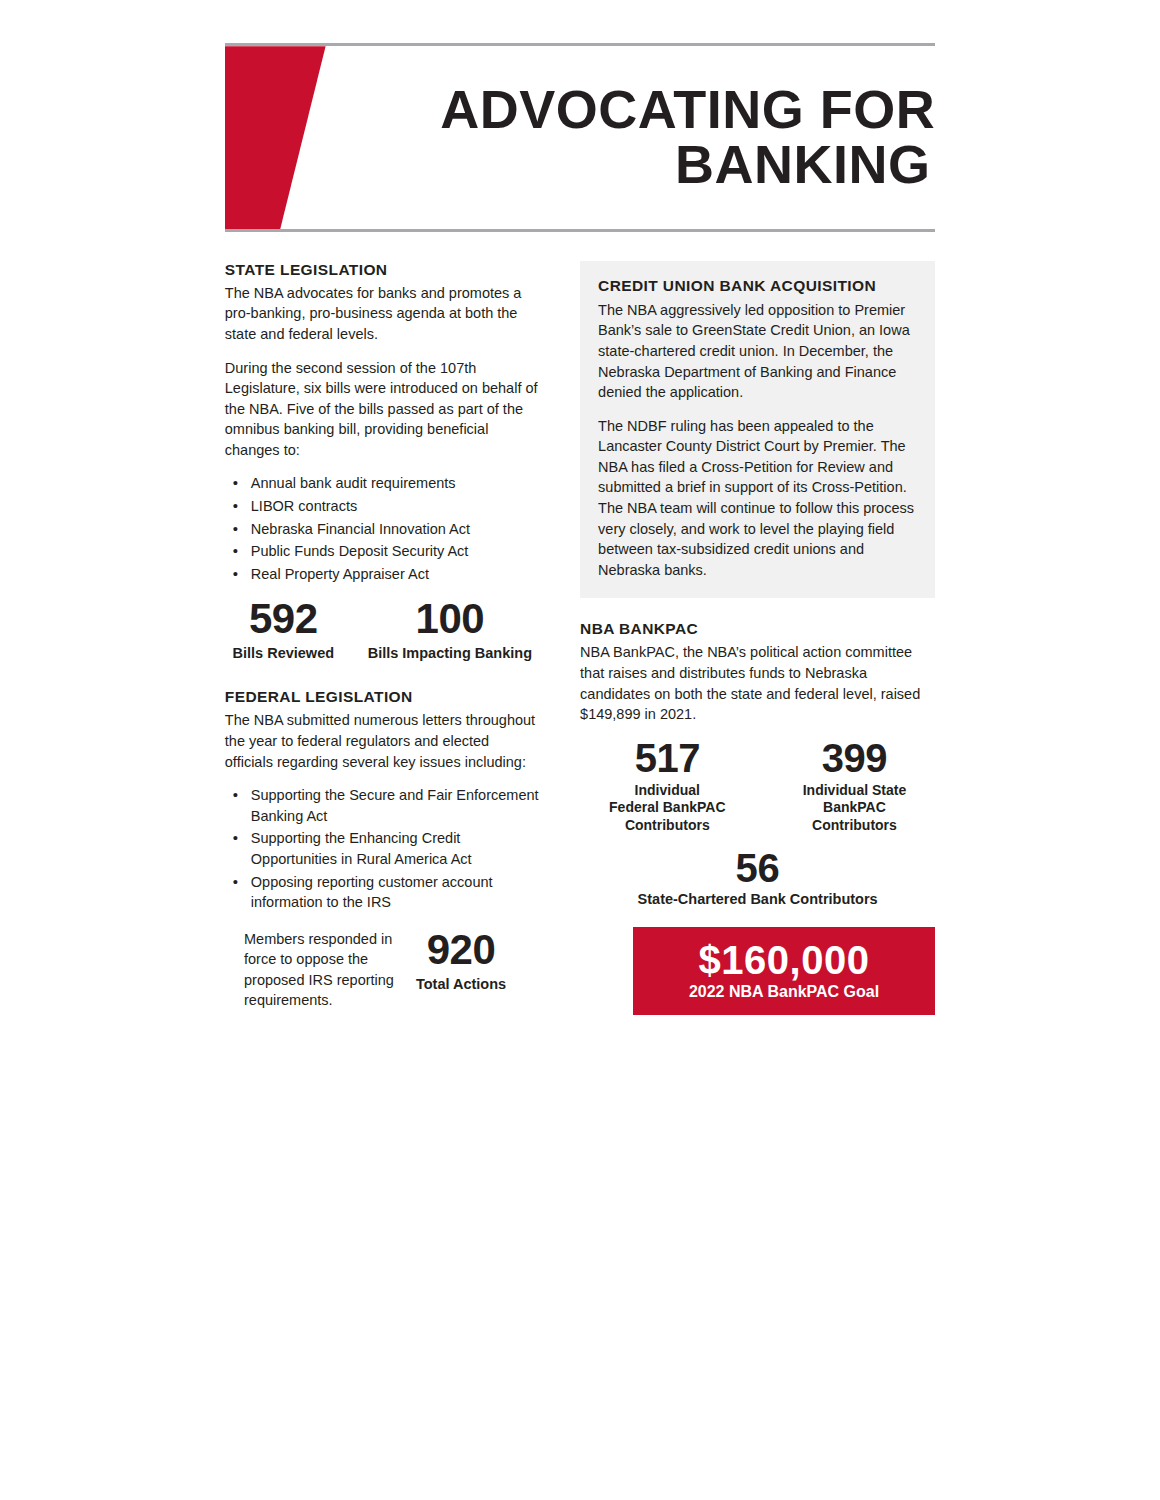ADVOCATING FORBANKING
State Legislation
The NBA advocates for banks and promotes a pro-banking, pro-business agenda at both the state and federal levels.
During the second session of the 107th Legislature, six bills were introduced on behalf of the NBA. Five of the bills passed as part of the omnibus banking bill, providing beneficial changes to:
Annual bank audit requirements
LIBOR contracts
Nebraska Financial Innovation Act
Public Funds Deposit Security Act
Real Property Appraiser Act
592
Bills Reviewed
100
Bills Impacting Banking
Federal Legislation
The NBA submitted numerous letters throughout the year to federal regulators and elected officials regarding several key issues including:
Supporting the Secure and Fair Enforcement Banking Act
Supporting the Enhancing Credit Opportunities in Rural America Act
Opposing reporting customer account information to the IRS
Members responded in force to oppose the proposed IRS reporting requirements.
920
Total Actions
Credit Union Bank Acquisition
The NBA aggressively led opposition to Premier Bank’s sale to GreenState Credit Union, an Iowa state-chartered credit union. In December, the Nebraska Department of Banking and Finance denied the application.
The NDBF ruling has been appealed to the Lancaster County District Court by Premier. The NBA has filed a Cross-Petition for Review and submitted a brief in support of its Cross-Petition. The NBA team will continue to follow this process very closely, and work to level the playing field between tax-subsidized credit unions and Nebraska banks.
NBA BankPAC
NBA BankPAC, the NBA’s political action committee that raises and distributes funds to Nebraska candidates on both the state and federal level, raised $149,899 in 2021.
517
Individual
Federal BankPAC
Contributors
399
Individual State
BankPAC
Contributors
56
State-Chartered Bank Contributors
$160,000
2022 NBA BankPAC Goal